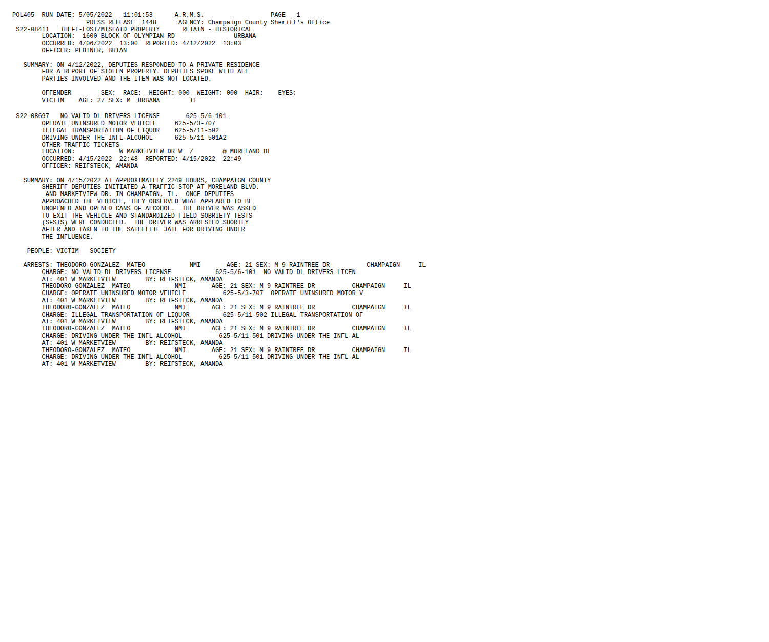POL405  RUN DATE: 5/05/2022   11:01:53      A.R.M.S.                  PAGE   1
                    PRESS RELEASE  1448      AGENCY: Champaign County Sheriff's Office
 S22-08411   THEFT-LOST/MISLAID PROPERTY      RETAIN - HISTORICAL
        LOCATION:  1600 BLOCK OF OLYMPIAN RD                URBANA
        OCCURRED: 4/06/2022  13:00  REPORTED: 4/12/2022  13:03
        OFFICER: PLOTNER, BRIAN

   SUMMARY: ON 4/12/2022, DEPUTIES RESPONDED TO A PRIVATE RESIDENCE
        FOR A REPORT OF STOLEN PROPERTY. DEPUTIES SPOKE WITH ALL
        PARTIES INVOLVED AND THE ITEM WAS NOT LOCATED.

        OFFENDER        SEX:  RACE:  HEIGHT: 000  WEIGHT: 000  HAIR:    EYES:
        VICTIM    AGE: 27 SEX: M  URBANA        IL
 S22-08697   NO VALID DL DRIVERS LICENSE       625-5/6-101
        OPERATE UNINSURED MOTOR VEHICLE     625-5/3-707
        ILLEGAL TRANSPORTATION OF LIQUOR    625-5/11-502
        DRIVING UNDER THE INFL-ALCOHOL      625-5/11-501A2
        OTHER TRAFFIC TICKETS
        LOCATION:            W MARKETVIEW DR W  /        @ MORELAND BL
        OCCURRED: 4/15/2022  22:48  REPORTED: 4/15/2022  22:49
        OFFICER: REIFSTECK, AMANDA

   SUMMARY: ON 4/15/2022 AT APPROXIMATELY 2249 HOURS, CHAMPAIGN COUNTY
        SHERIFF DEPUTIES INITIATED A TRAFFIC STOP AT MORELAND BLVD.
         AND MARKETVIEW DR. IN CHAMPAIGN, IL.  ONCE DEPUTIES
        APPROACHED THE VEHICLE, THEY OBSERVED WHAT APPEARED TO BE
        UNOPENED AND OPENED CANS OF ALCOHOL.  THE DRIVER WAS ASKED
        TO EXIT THE VEHICLE AND STANDARDIZED FIELD SOBRIETY TESTS
        (SFSTS) WERE CONDUCTED.  THE DRIVER WAS ARRESTED SHORTLY
        AFTER AND TAKEN TO THE SATELLITE JAIL FOR DRIVING UNDER
        THE INFLUENCE.

    PEOPLE: VICTIM   SOCIETY

   ARRESTS: THEODORO-GONZALEZ  MATEO            NMI       AGE: 21 SEX: M 9 RAINTREE DR          CHAMPAIGN     IL
        CHARGE: NO VALID DL DRIVERS LICENSE            625-5/6-101  NO VALID DL DRIVERS LICEN
        AT: 401 W MARKETVIEW        BY: REIFSTECK, AMANDA
        THEODORO-GONZALEZ  MATEO            NMI       AGE: 21 SEX: M 9 RAINTREE DR          CHAMPAIGN     IL
        CHARGE: OPERATE UNINSURED MOTOR VEHICLE          625-5/3-707  OPERATE UNINSURED MOTOR V
        AT: 401 W MARKETVIEW        BY: REIFSTECK, AMANDA
        THEODORO-GONZALEZ  MATEO            NMI       AGE: 21 SEX: M 9 RAINTREE DR          CHAMPAIGN     IL
        CHARGE: ILLEGAL TRANSPORTATION OF LIQUOR         625-5/11-502 ILLEGAL TRANSPORTATION OF
        AT: 401 W MARKETVIEW        BY: REIFSTECK, AMANDA
        THEODORO-GONZALEZ  MATEO            NMI       AGE: 21 SEX: M 9 RAINTREE DR          CHAMPAIGN     IL
        CHARGE: DRIVING UNDER THE INFL-ALCOHOL          625-5/11-501 DRIVING UNDER THE INFL-AL
        AT: 401 W MARKETVIEW        BY: REIFSTECK, AMANDA
        THEODORO-GONZALEZ  MATEO            NMI       AGE: 21 SEX: M 9 RAINTREE DR          CHAMPAIGN     IL
        CHARGE: DRIVING UNDER THE INFL-ALCOHOL          625-5/11-501 DRIVING UNDER THE INFL-AL
        AT: 401 W MARKETVIEW        BY: REIFSTECK, AMANDA